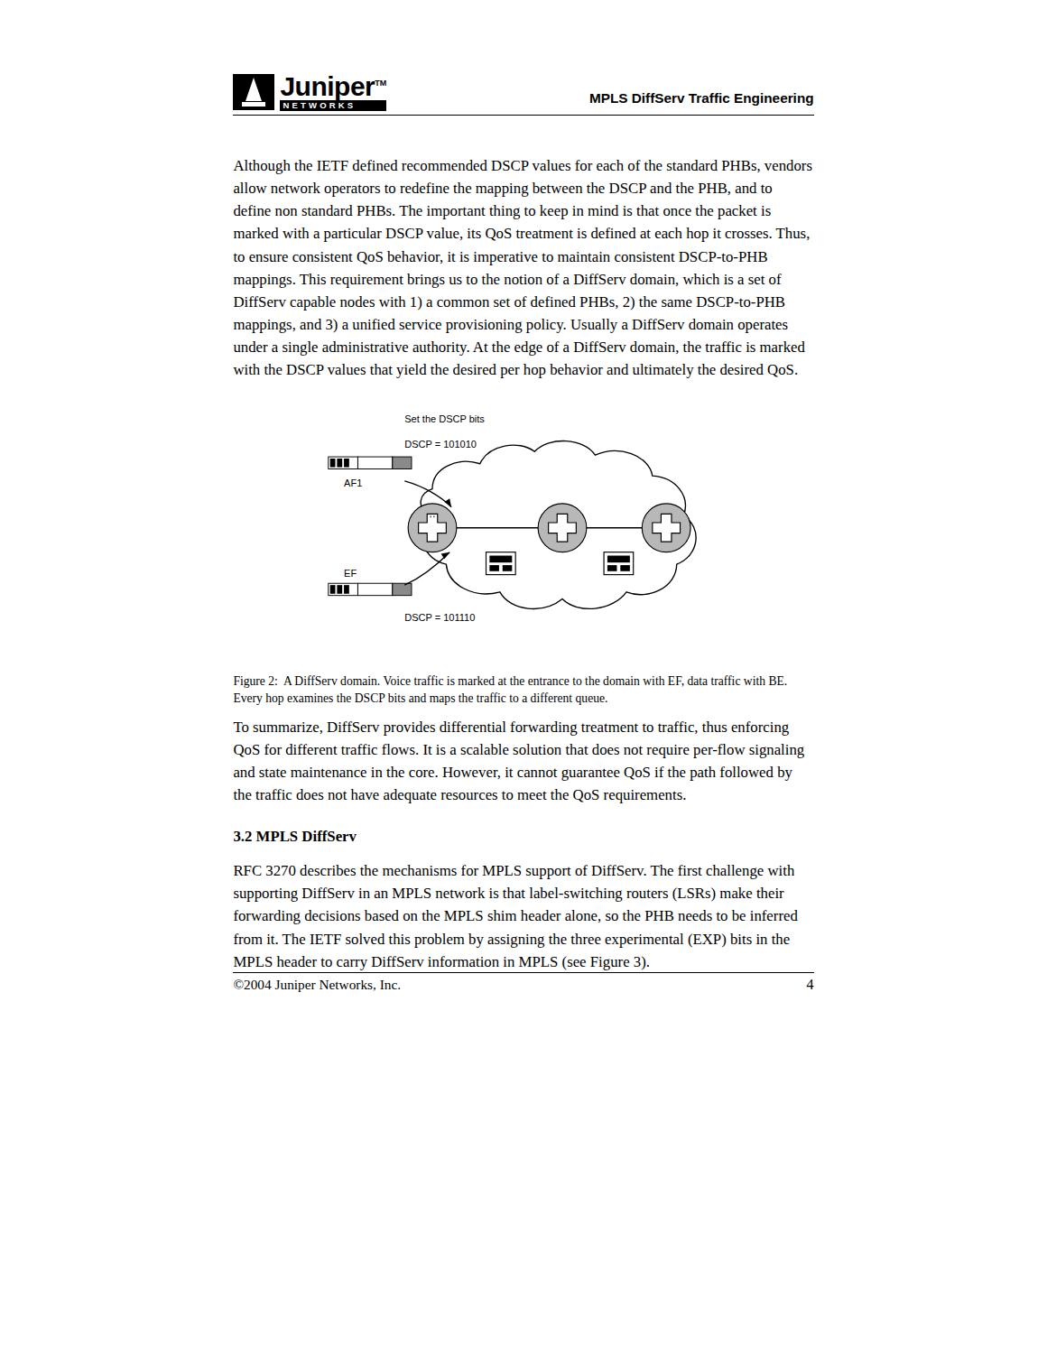JuniperTM NETWORKS
MPLS DiffServ Traffic Engineering
Although the IETF defined recommended DSCP values for each of the standard PHBs, vendors allow network operators to redefine the mapping between the DSCP and the PHB, and to define non standard PHBs. The important thing to keep in mind is that once the packet is marked with a particular DSCP value, its QoS treatment is defined at each hop it crosses. Thus, to ensure consistent QoS behavior, it is imperative to maintain consistent DSCP-to-PHB mappings. This requirement brings us to the notion of a DiffServ domain, which is a set of DiffServ capable nodes with 1) a common set of defined PHBs, 2) the same DSCP-to-PHB mappings, and 3) a unified service provisioning policy. Usually a DiffServ domain operates under a single administrative authority. At the edge of a DiffServ domain, the traffic is marked with the DSCP values that yield the desired per hop behavior and ultimately the desired QoS.
Set the DSCP bits DSCP = 101010 AF1 EF DSCP = 101110
Figure 2: A DiffServ domain. Voice traffic is marked at the entrance to the domain with EF, data traffic with BE. Every hop examines the DSCP bits and maps the traffic to a different queue.
To summarize, DiffServ provides differential forwarding treatment to traffic, thus enforcing QoS for different traffic flows. It is a scalable solution that does not require per-flow signaling and state maintenance in the core. However, it cannot guarantee QoS if the path followed by the traffic does not have adequate resources to meet the QoS requirements.
3.2 MPLS DiffServ
RFC 3270 describes the mechanisms for MPLS support of DiffServ. The first challenge with supporting DiffServ in an MPLS network is that label-switching routers (LSRs) make their forwarding decisions based on the MPLS shim header alone, so the PHB needs to be inferred from it. The IETF solved this problem by assigning the three experimental (EXP) bits in the MPLS header to carry DiffServ information in MPLS (see Figure 3).
©2004 Juniper Networks, Inc.
4